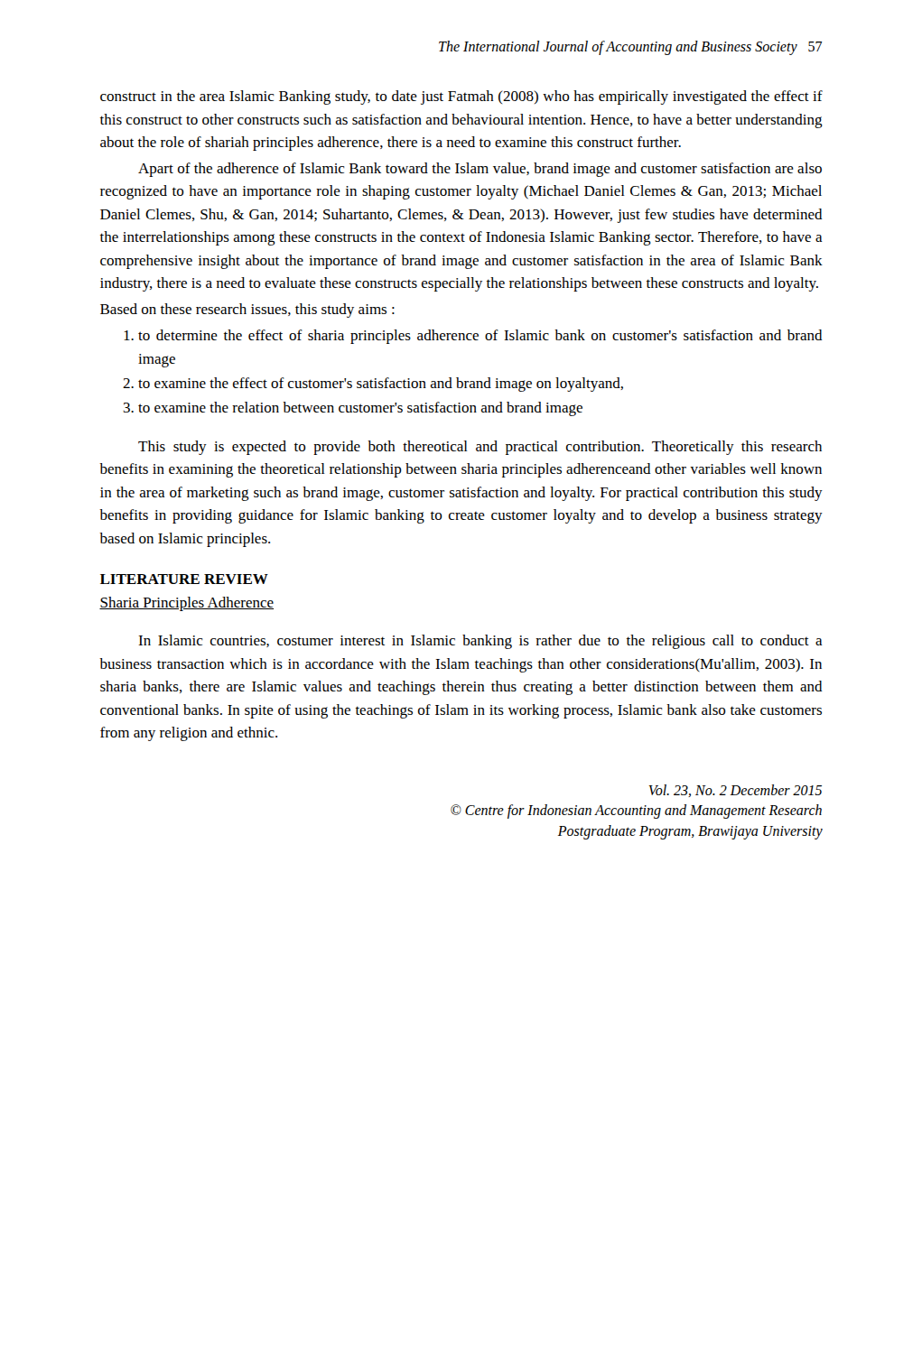The International Journal of Accounting and Business Society 57
construct in the area Islamic Banking study, to date just Fatmah (2008) who has empirically investigated the effect if this construct to other constructs such as satisfaction and behavioural intention. Hence, to have a better understanding about the role of shariah principles adherence, there is a need to examine this construct further.
Apart of the adherence of Islamic Bank toward the Islam value, brand image and customer satisfaction are also recognized to have an importance role in shaping customer loyalty (Michael Daniel Clemes & Gan, 2013; Michael Daniel Clemes, Shu, & Gan, 2014; Suhartanto, Clemes, & Dean, 2013). However, just few studies have determined the interrelationships among these constructs in the context of Indonesia Islamic Banking sector. Therefore, to have a comprehensive insight about the importance of brand image and customer satisfaction in the area of Islamic Bank industry, there is a need to evaluate these constructs especially the relationships between these constructs and loyalty.
Based on these research issues, this study aims :
to determine the effect of sharia principles adherence of Islamic bank on customer's satisfaction and brand image
to examine the effect of customer's satisfaction and brand image on loyaltyand,
to examine the relation between customer's satisfaction and brand image
This study is expected to provide both thereotical and practical contribution. Theoretically this research benefits in examining the theoretical relationship between sharia principles adherenceand other variables well known in the area of marketing such as brand image, customer satisfaction and loyalty. For practical contribution this study benefits in providing guidance for Islamic banking to create customer loyalty and to develop a business strategy based on Islamic principles.
LITERATURE REVIEW
Sharia Principles Adherence
In Islamic countries, costumer interest in Islamic banking is rather due to the religious call to conduct a business transaction which is in accordance with the Islam teachings than other considerations(Mu'allim, 2003). In sharia banks, there are Islamic values and teachings therein thus creating a better distinction between them and conventional banks. In spite of using the teachings of Islam in its working process, Islamic bank also take customers from any religion and ethnic.
Vol. 23, No. 2 December 2015
© Centre for Indonesian Accounting and Management Research
Postgraduate Program, Brawijaya University